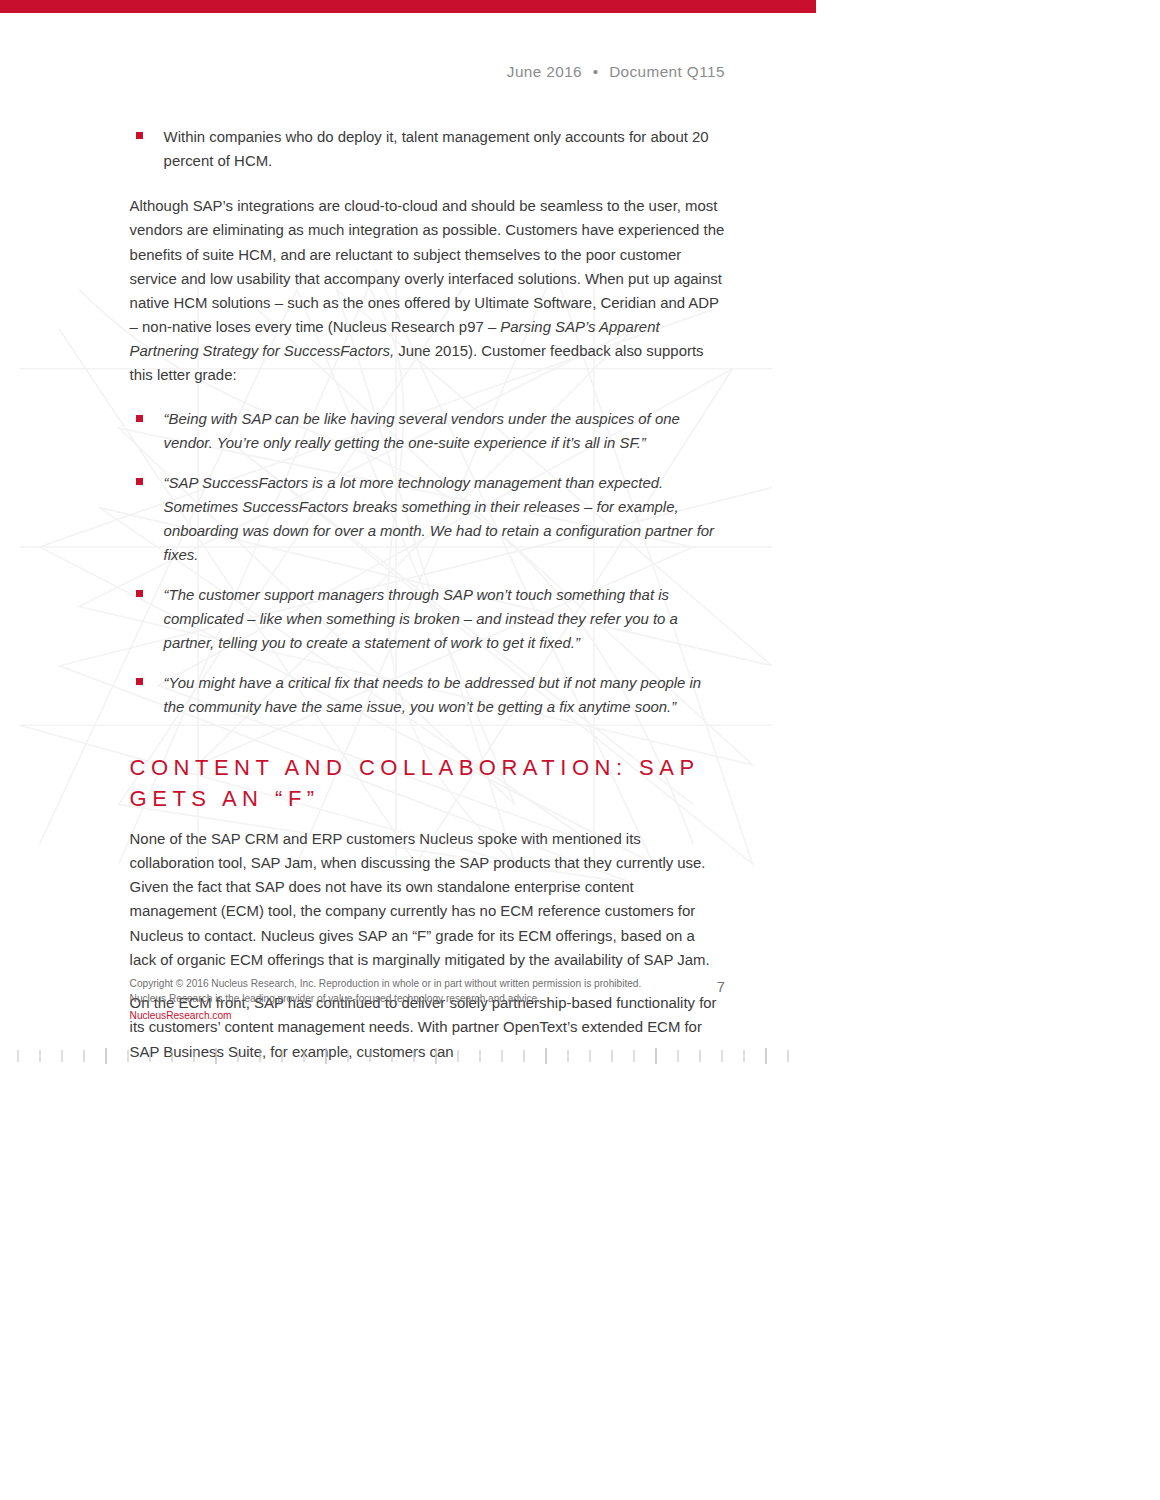June 2016 • Document Q115
Within companies who do deploy it, talent management only accounts for about 20 percent of HCM.
Although SAP’s integrations are cloud-to-cloud and should be seamless to the user, most vendors are eliminating as much integration as possible. Customers have experienced the benefits of suite HCM, and are reluctant to subject themselves to the poor customer service and low usability that accompany overly interfaced solutions. When put up against native HCM solutions – such as the ones offered by Ultimate Software, Ceridian and ADP – non-native loses every time (Nucleus Research p97 – Parsing SAP’s Apparent Partnering Strategy for SuccessFactors, June 2015). Customer feedback also supports this letter grade:
“Being with SAP can be like having several vendors under the auspices of one vendor. You’re only really getting the one-suite experience if it’s all in SF.”
“SAP SuccessFactors is a lot more technology management than expected. Sometimes SuccessFactors breaks something in their releases – for example, onboarding was down for over a month. We had to retain a configuration partner for fixes.
“The customer support managers through SAP won’t touch something that is complicated – like when something is broken – and instead they refer you to a partner, telling you to create a statement of work to get it fixed.”
“You might have a critical fix that needs to be addressed but if not many people in the community have the same issue, you won’t be getting a fix anytime soon.”
Content and Collaboration: SAP gets an “F”
None of the SAP CRM and ERP customers Nucleus spoke with mentioned its collaboration tool, SAP Jam, when discussing the SAP products that they currently use. Given the fact that SAP does not have its own standalone enterprise content management (ECM) tool, the company currently has no ECM reference customers for Nucleus to contact. Nucleus gives SAP an “F” grade for its ECM offerings, based on a lack of organic ECM offerings that is marginally mitigated by the availability of SAP Jam.
On the ECM front, SAP has continued to deliver solely partnership-based functionality for its customers’ content management needs. With partner OpenText’s extended ECM for SAP Business Suite, for example, customers can
7
Copyright © 2016 Nucleus Research, Inc. Reproduction in whole or in part without written permission is prohibited.
Nucleus Research is the leading provider of value-focused technology research and advice.
NucleusResearch.com